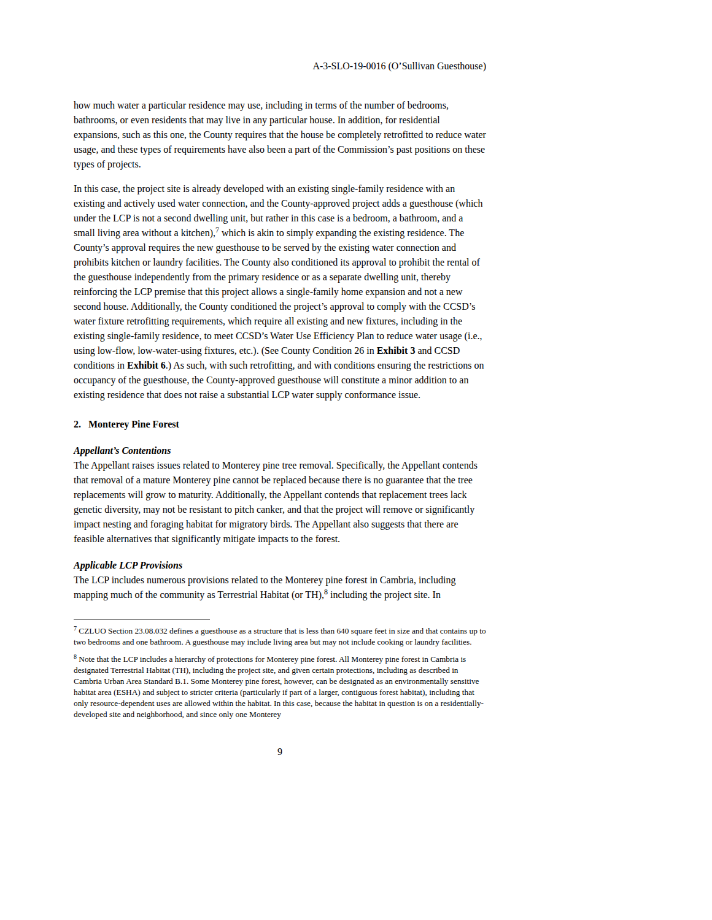A-3-SLO-19-0016 (O’Sullivan Guesthouse)
how much water a particular residence may use, including in terms of the number of bedrooms, bathrooms, or even residents that may live in any particular house. In addition, for residential expansions, such as this one, the County requires that the house be completely retrofitted to reduce water usage, and these types of requirements have also been a part of the Commission’s past positions on these types of projects.
In this case, the project site is already developed with an existing single-family residence with an existing and actively used water connection, and the County-approved project adds a guesthouse (which under the LCP is not a second dwelling unit, but rather in this case is a bedroom, a bathroom, and a small living area without a kitchen),7 which is akin to simply expanding the existing residence. The County’s approval requires the new guesthouse to be served by the existing water connection and prohibits kitchen or laundry facilities. The County also conditioned its approval to prohibit the rental of the guesthouse independently from the primary residence or as a separate dwelling unit, thereby reinforcing the LCP premise that this project allows a single-family home expansion and not a new second house. Additionally, the County conditioned the project’s approval to comply with the CCSD’s water fixture retrofitting requirements, which require all existing and new fixtures, including in the existing single-family residence, to meet CCSD’s Water Use Efficiency Plan to reduce water usage (i.e., using low-flow, low-water-using fixtures, etc.). (See County Condition 26 in Exhibit 3 and CCSD conditions in Exhibit 6.) As such, with such retrofitting, and with conditions ensuring the restrictions on occupancy of the guesthouse, the County-approved guesthouse will constitute a minor addition to an existing residence that does not raise a substantial LCP water supply conformance issue.
2. Monterey Pine Forest
Appellant’s Contentions
The Appellant raises issues related to Monterey pine tree removal. Specifically, the Appellant contends that removal of a mature Monterey pine cannot be replaced because there is no guarantee that the tree replacements will grow to maturity. Additionally, the Appellant contends that replacement trees lack genetic diversity, may not be resistant to pitch canker, and that the project will remove or significantly impact nesting and foraging habitat for migratory birds. The Appellant also suggests that there are feasible alternatives that significantly mitigate impacts to the forest.
Applicable LCP Provisions
The LCP includes numerous provisions related to the Monterey pine forest in Cambria, including mapping much of the community as Terrestrial Habitat (or TH),8 including the project site. In
7 CZLUO Section 23.08.032 defines a guesthouse as a structure that is less than 640 square feet in size and that contains up to two bedrooms and one bathroom. A guesthouse may include living area but may not include cooking or laundry facilities.
8 Note that the LCP includes a hierarchy of protections for Monterey pine forest. All Monterey pine forest in Cambria is designated Terrestrial Habitat (TH), including the project site, and given certain protections, including as described in Cambria Urban Area Standard B.1. Some Monterey pine forest, however, can be designated as an environmentally sensitive habitat area (ESHA) and subject to stricter criteria (particularly if part of a larger, contiguous forest habitat), including that only resource-dependent uses are allowed within the habitat. In this case, because the habitat in question is on a residentially-developed site and neighborhood, and since only one Monterey
9